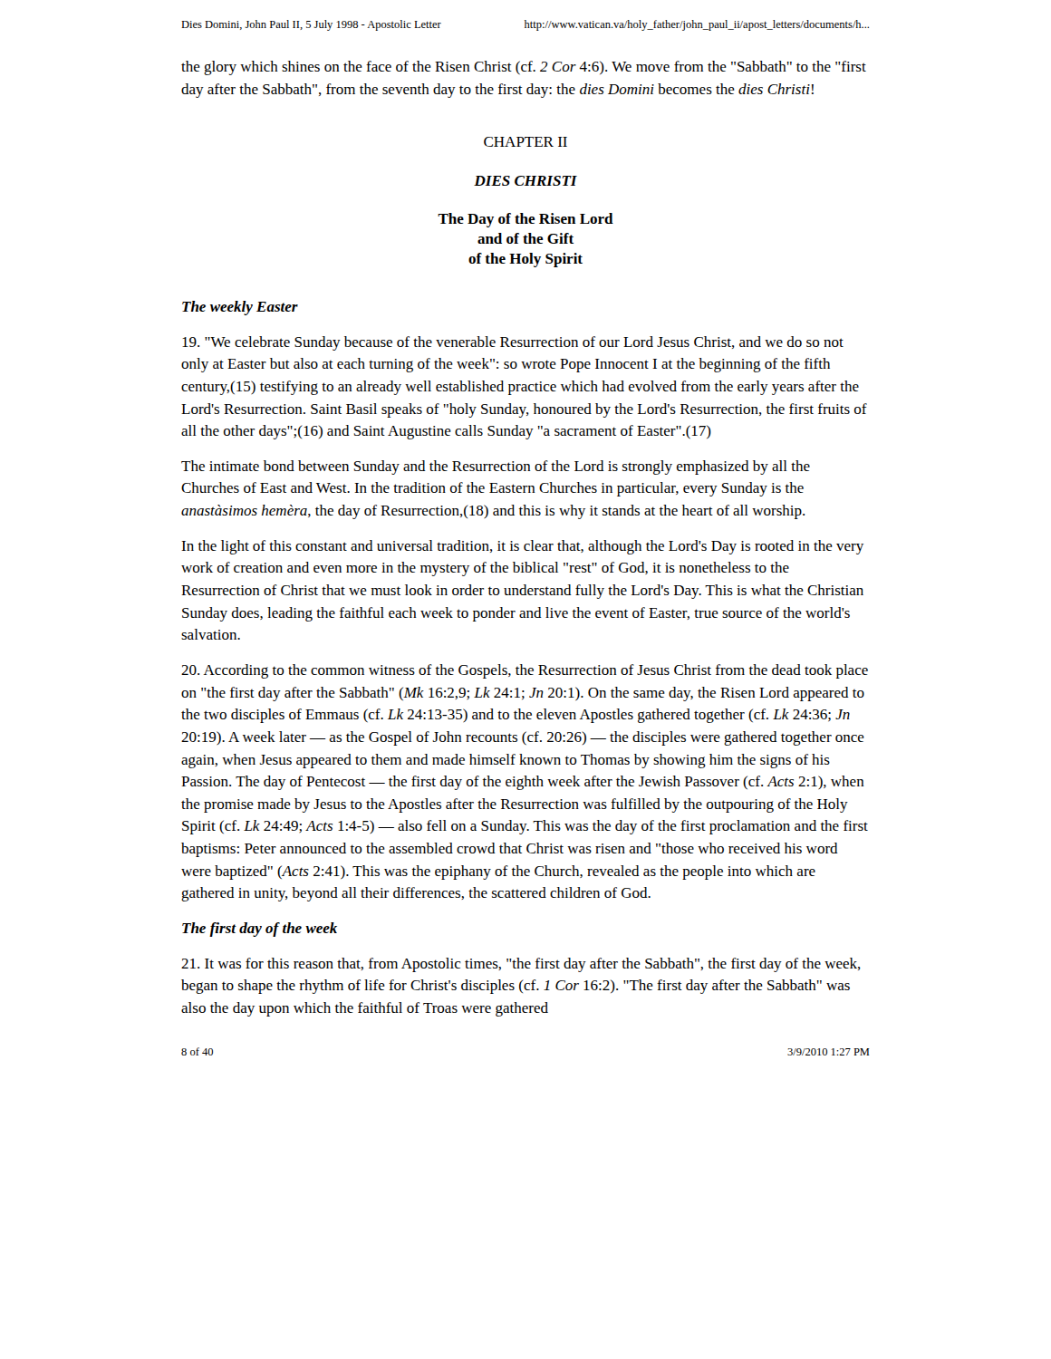Dies Domini, John Paul II, 5 July 1998 - Apostolic Letter http://www.vatican.va/holy_father/john_paul_ii/apost_letters/documents/h...
the glory which shines on the face of the Risen Christ (cf. 2 Cor 4:6). We move from the "Sabbath" to the "first day after the Sabbath", from the seventh day to the first day: the dies Domini becomes the dies Christi!
CHAPTER II
DIES CHRISTI
The Day of the Risen Lord
and of the Gift
of the Holy Spirit
The weekly Easter
19. "We celebrate Sunday because of the venerable Resurrection of our Lord Jesus Christ, and we do so not only at Easter but also at each turning of the week": so wrote Pope Innocent I at the beginning of the fifth century,(15) testifying to an already well established practice which had evolved from the early years after the Lord's Resurrection. Saint Basil speaks of "holy Sunday, honoured by the Lord's Resurrection, the first fruits of all the other days";(16) and Saint Augustine calls Sunday "a sacrament of Easter".(17)
The intimate bond between Sunday and the Resurrection of the Lord is strongly emphasized by all the Churches of East and West. In the tradition of the Eastern Churches in particular, every Sunday is the anastàsimos hemèra, the day of Resurrection,(18) and this is why it stands at the heart of all worship.
In the light of this constant and universal tradition, it is clear that, although the Lord's Day is rooted in the very work of creation and even more in the mystery of the biblical "rest" of God, it is nonetheless to the Resurrection of Christ that we must look in order to understand fully the Lord's Day. This is what the Christian Sunday does, leading the faithful each week to ponder and live the event of Easter, true source of the world's salvation.
20. According to the common witness of the Gospels, the Resurrection of Jesus Christ from the dead took place on "the first day after the Sabbath" (Mk 16:2,9; Lk 24:1; Jn 20:1). On the same day, the Risen Lord appeared to the two disciples of Emmaus (cf. Lk 24:13-35) and to the eleven Apostles gathered together (cf. Lk 24:36; Jn 20:19). A week later — as the Gospel of John recounts (cf. 20:26) — the disciples were gathered together once again, when Jesus appeared to them and made himself known to Thomas by showing him the signs of his Passion. The day of Pentecost — the first day of the eighth week after the Jewish Passover (cf. Acts 2:1), when the promise made by Jesus to the Apostles after the Resurrection was fulfilled by the outpouring of the Holy Spirit (cf. Lk 24:49; Acts 1:4-5) — also fell on a Sunday. This was the day of the first proclamation and the first baptisms: Peter announced to the assembled crowd that Christ was risen and "those who received his word were baptized" (Acts 2:41). This was the epiphany of the Church, revealed as the people into which are gathered in unity, beyond all their differences, the scattered children of God.
The first day of the week
21. It was for this reason that, from Apostolic times, "the first day after the Sabbath", the first day of the week, began to shape the rhythm of life for Christ's disciples (cf. 1 Cor 16:2). "The first day after the Sabbath" was also the day upon which the faithful of Troas were gathered
8 of 40 3/9/2010 1:27 PM